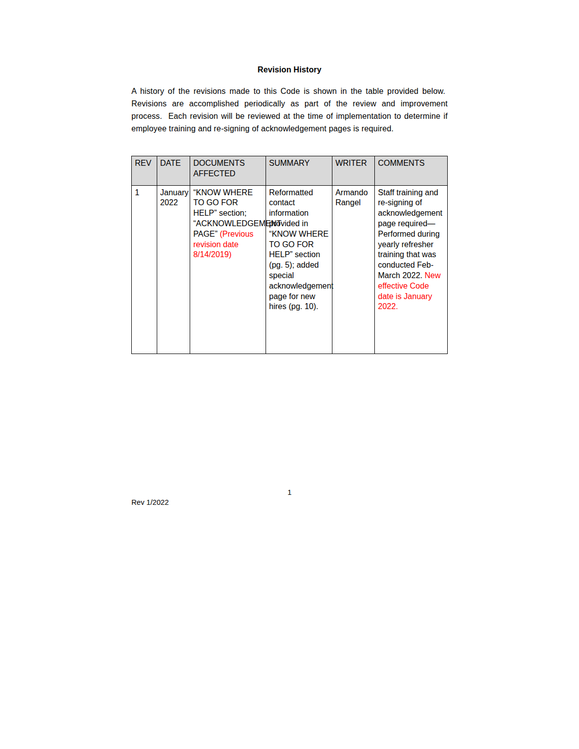Revision History
A history of the revisions made to this Code is shown in the table provided below. Revisions are accomplished periodically as part of the review and improvement process. Each revision will be reviewed at the time of implementation to determine if employee training and re-signing of acknowledgement pages is required.
| REV | DATE | DOCUMENTS AFFECTED | SUMMARY | WRITER | COMMENTS |
| --- | --- | --- | --- | --- | --- |
| 1 | January 2022 | “KNOW WHERE TO GO FOR HELP” section; “ACKNOWLEDGEMENT PAGE” (Previous revision date 8/14/2019) | Reformatted contact information provided in “KNOW WHERE TO GO FOR HELP” section (pg. 5); added special acknowledgement page for new hires (pg. 10). | Armando Rangel | Staff training and re-signing of acknowledgement page required—Performed during yearly refresher training that was conducted Feb-March 2022. New effective Code date is January 2022. |
1
Rev 1/2022